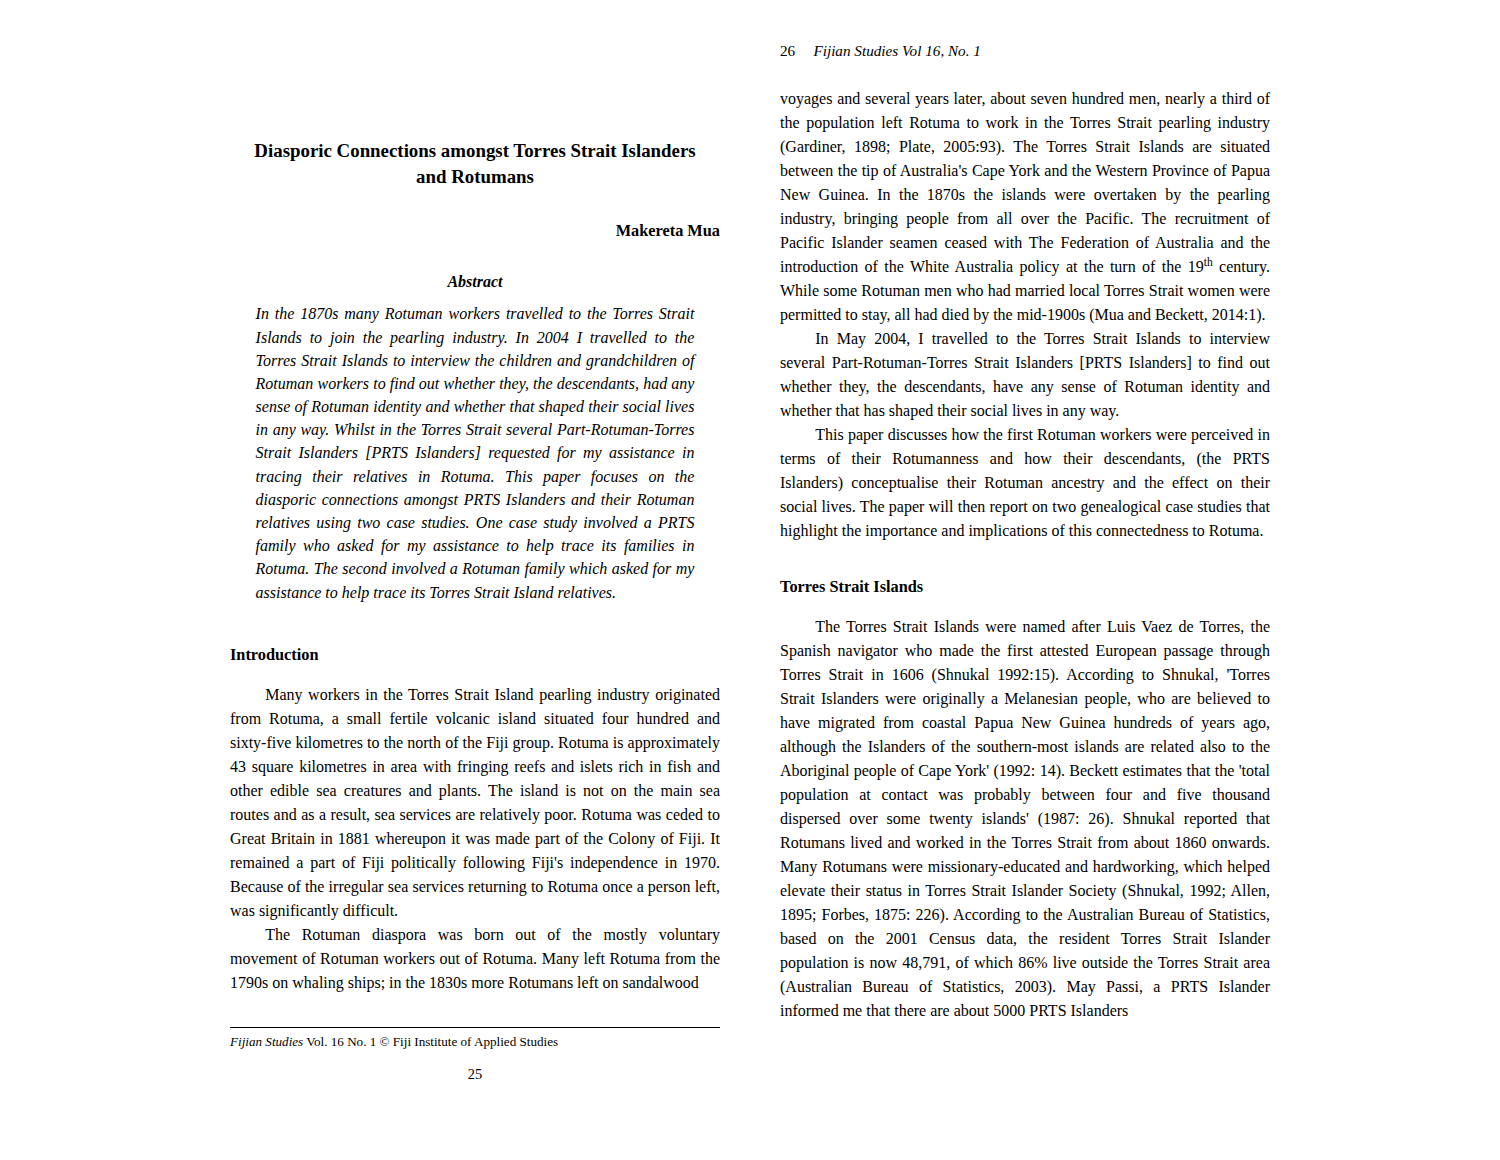Diasporic Connections amongst Torres Strait Islanders
and Rotumans
Makereta Mua
Abstract
In the 1870s many Rotuman workers travelled to the Torres Strait Islands to join the pearling industry. In 2004 I travelled to the Torres Strait Islands to interview the children and grandchildren of Rotuman workers to find out whether they, the descendants, had any sense of Rotuman identity and whether that shaped their social lives in any way. Whilst in the Torres Strait several Part-Rotuman-Torres Strait Islanders [PRTS Islanders] requested for my assistance in tracing their relatives in Rotuma. This paper focuses on the diasporic connections amongst PRTS Islanders and their Rotuman relatives using two case studies. One case study involved a PRTS family who asked for my assistance to help trace its families in Rotuma. The second involved a Rotuman family which asked for my assistance to help trace its Torres Strait Island relatives.
Introduction
Many workers in the Torres Strait Island pearling industry originated from Rotuma, a small fertile volcanic island situated four hundred and sixty-five kilometres to the north of the Fiji group. Rotuma is approximately 43 square kilometres in area with fringing reefs and islets rich in fish and other edible sea creatures and plants. The island is not on the main sea routes and as a result, sea services are relatively poor. Rotuma was ceded to Great Britain in 1881 whereupon it was made part of the Colony of Fiji. It remained a part of Fiji politically following Fiji's independence in 1970. Because of the irregular sea services returning to Rotuma once a person left, was significantly difficult.
The Rotuman diaspora was born out of the mostly voluntary movement of Rotuman workers out of Rotuma. Many left Rotuma from the 1790s on whaling ships; in the 1830s more Rotumans left on sandalwood
Fijian Studies Vol. 16 No. 1 © Fiji Institute of Applied Studies
25
26 Fijian Studies Vol 16, No. 1
voyages and several years later, about seven hundred men, nearly a third of the population left Rotuma to work in the Torres Strait pearling industry (Gardiner, 1898; Plate, 2005:93). The Torres Strait Islands are situated between the tip of Australia's Cape York and the Western Province of Papua New Guinea. In the 1870s the islands were overtaken by the pearling industry, bringing people from all over the Pacific. The recruitment of Pacific Islander seamen ceased with The Federation of Australia and the introduction of the White Australia policy at the turn of the 19th century. While some Rotuman men who had married local Torres Strait women were permitted to stay, all had died by the mid-1900s (Mua and Beckett, 2014:1).
In May 2004, I travelled to the Torres Strait Islands to interview several Part-Rotuman-Torres Strait Islanders [PRTS Islanders] to find out whether they, the descendants, have any sense of Rotuman identity and whether that has shaped their social lives in any way.
This paper discusses how the first Rotuman workers were perceived in terms of their Rotumanness and how their descendants, (the PRTS Islanders) conceptualise their Rotuman ancestry and the effect on their social lives. The paper will then report on two genealogical case studies that highlight the importance and implications of this connectedness to Rotuma.
Torres Strait Islands
The Torres Strait Islands were named after Luis Vaez de Torres, the Spanish navigator who made the first attested European passage through Torres Strait in 1606 (Shnukal 1992:15). According to Shnukal, 'Torres Strait Islanders were originally a Melanesian people, who are believed to have migrated from coastal Papua New Guinea hundreds of years ago, although the Islanders of the southern-most islands are related also to the Aboriginal people of Cape York' (1992: 14). Beckett estimates that the 'total population at contact was probably between four and five thousand dispersed over some twenty islands' (1987: 26). Shnukal reported that Rotumans lived and worked in the Torres Strait from about 1860 onwards. Many Rotumans were missionary-educated and hardworking, which helped elevate their status in Torres Strait Islander Society (Shnukal, 1992; Allen, 1895; Forbes, 1875: 226). According to the Australian Bureau of Statistics, based on the 2001 Census data, the resident Torres Strait Islander population is now 48,791, of which 86% live outside the Torres Strait area (Australian Bureau of Statistics, 2003). May Passi, a PRTS Islander informed me that there are about 5000 PRTS Islanders